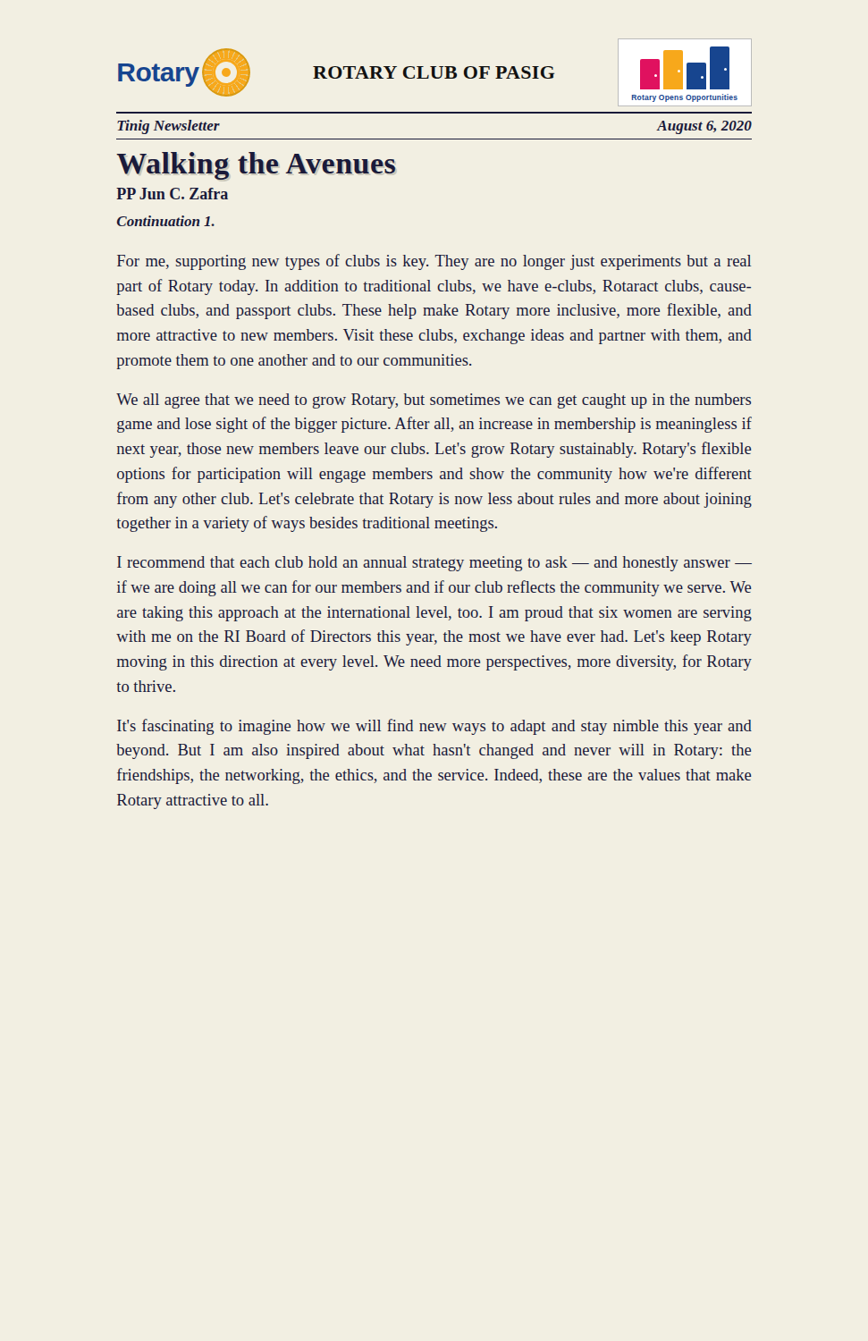Rotary
ROTARY CLUB OF PASIG
Rotary Opens Opportunities
Tinig Newsletter August 6, 2020
Walking the Avenues
PP Jun C. Zafra
Continuation 1.
For me, supporting new types of clubs is key. They are no longer just experiments but a real part of Rotary today. In addition to traditional clubs, we have e-clubs, Rotaract clubs, cause-based clubs, and passport clubs. These help make Rotary more inclusive, more flexible, and more attractive to new members. Visit these clubs, exchange ideas and partner with them, and promote them to one another and to our communities.
We all agree that we need to grow Rotary, but sometimes we can get caught up in the numbers game and lose sight of the bigger picture. After all, an increase in membership is meaningless if next year, those new members leave our clubs. Let's grow Rotary sustainably. Rotary's flexible options for participation will engage members and show the community how we're different from any other club. Let's celebrate that Rotary is now less about rules and more about joining together in a variety of ways besides traditional meetings.
I recommend that each club hold an annual strategy meeting to ask — and honestly answer — if we are doing all we can for our members and if our club reflects the community we serve. We are taking this approach at the international level, too. I am proud that six women are serving with me on the RI Board of Directors this year, the most we have ever had. Let's keep Rotary moving in this direction at every level. We need more perspectives, more diversity, for Rotary to thrive.
It's fascinating to imagine how we will find new ways to adapt and stay nimble this year and beyond. But I am also inspired about what hasn't changed and never will in Rotary: the friendships, the networking, the ethics, and the service. Indeed, these are the values that make Rotary attractive to all.